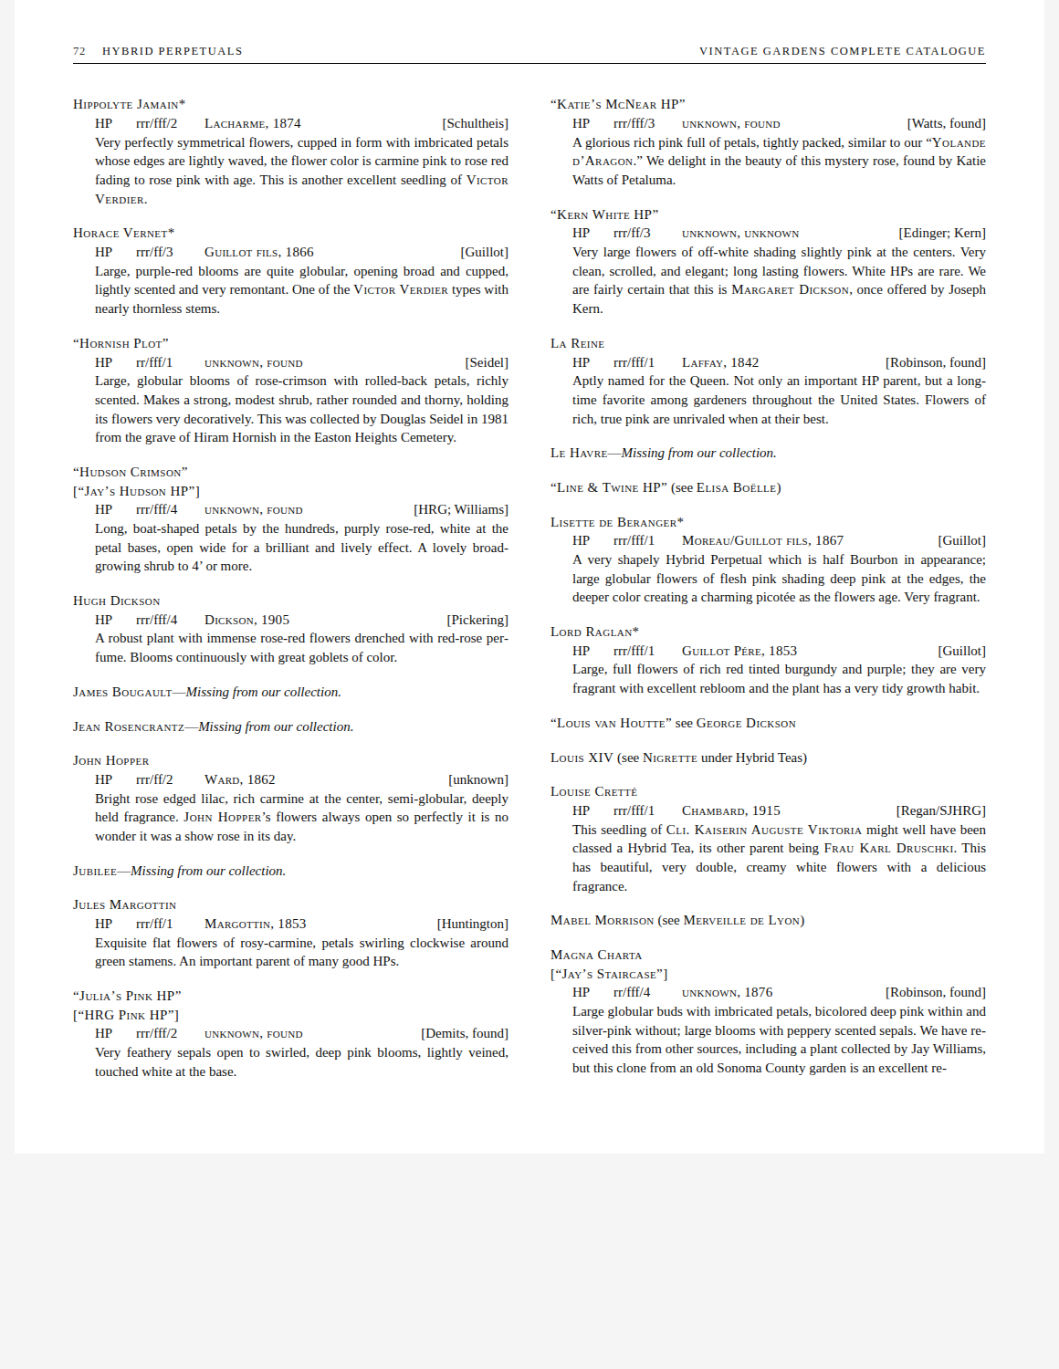72 Hybrid Perpetuals Vintage Gardens Complete Catalogue
Hippolyte Jamain*
HP rrr/fff/2 Lacharme, 1874 [Schultheis]
Very perfectly symmetrical flowers, cupped in form with imbricated petals whose edges are lightly waved, the flower color is carmine pink to rose red fading to rose pink with age. This is another excellent seedling of Victor Verdier.
Horace Vernet*
HP rrr/ff/3 Guillot fils, 1866 [Guillot]
Large, purple-red blooms are quite globular, opening broad and cupped, lightly scented and very remontant. One of the Victor Verdier types with nearly thornless stems.
“Hornish Plot”
HP rr/fff/1 unknown, found [Seidel]
Large, globular blooms of rose-crimson with rolled-back petals, richly scented. Makes a strong, modest shrub, rather rounded and thorny, holding its flowers very decoratively. This was collected by Douglas Seidel in 1981 from the grave of Hiram Hornish in the Easton Heights Cemetery.
“Hudson Crimson” [“Jay’s Hudson HP”]
HP rrr/fff/4 unknown, found [HRG; Williams]
Long, boat-shaped petals by the hundreds, purply rose-red, white at the petal bases, open wide for a brilliant and lively effect. A lovely broad-growing shrub to 4’ or more.
Hugh Dickson
HP rrr/fff/4 Dickson, 1905 [Pickering]
A robust plant with immense rose-red flowers drenched with red-rose perfume. Blooms continuously with great goblets of color.
James Bougault—Missing from our collection.
Jean Rosencrantz—Missing from our collection.
John Hopper
HP rrr/ff/2 Ward, 1862 [unknown]
Bright rose edged lilac, rich carmine at the center, semi-globular, deeply held fragrance. John Hopper’s flowers always open so perfectly it is no wonder it was a show rose in its day.
Jubilee—Missing from our collection.
Jules Margottin
HP rrr/ff/1 Margottin, 1853 [Huntington]
Exquisite flat flowers of rosy-carmine, petals swirling clockwise around green stamens. An important parent of many good HPs.
“Julia’s Pink HP” [“HRG Pink HP”]
HP rrr/fff/2 unknown, found [Demits, found]
Very feathery sepals open to swirled, deep pink blooms, lightly veined, touched white at the base.
“Katie’s McNear HP”
HP rrr/fff/3 unknown, found [Watts, found]
A glorious rich pink full of petals, tightly packed, similar to our “Yolande d’Aragon.” We delight in the beauty of this mystery rose, found by Katie Watts of Petaluma.
“Kern White HP”
HP rrr/ff/3 unknown, unknown [Edinger; Kern]
Very large flowers of off-white shading slightly pink at the centers. Very clean, scrolled, and elegant; long lasting flowers. White HPs are rare. We are fairly certain that this is Margaret Dickson, once offered by Joseph Kern.
La Reine
HP rrr/fff/1 Laffay, 1842 [Robinson, found]
Aptly named for the Queen. Not only an important HP parent, but a longtime favorite among gardeners throughout the United States. Flowers of rich, true pink are unrivaled when at their best.
Le Havre—Missing from our collection.
“Line & Twine HP” (see Elisa Boëlle)
Lisette de Beranger*
HP rrr/fff/1 Moreau/Guillot fils, 1867 [Guillot]
A very shapely Hybrid Perpetual which is half Bourbon in appearance; large globular flowers of flesh pink shading deep pink at the edges, the deeper color creating a charming picotée as the flowers age. Very fragrant.
Lord Raglan*
HP rrr/fff/1 Guillot Pére, 1853 [Guillot]
Large, full flowers of rich red tinted burgundy and purple; they are very fragrant with excellent rebloom and the plant has a very tidy growth habit.
“Louis van Houtte” see George Dickson
Louis XIV (see Nigrette under Hybrid Teas)
Louise Cretté
HP rrr/fff/1 Chambard, 1915 [Regan/SJHRG]
This seedling of Cli. Kaiserin Auguste Viktoria might well have been classed a Hybrid Tea, its other parent being Frau Karl Druschki. This has beautiful, very double, creamy white flowers with a delicious fragrance.
Mabel Morrison (see Merveille de Lyon)
Magna Charta [“Jay’s Staircase”]
HP rr/fff/4 unknown, 1876 [Robinson, found]
Large globular buds with imbricated petals, bicolored deep pink within and silver-pink without; large blooms with peppery scented sepals. We have received this from other sources, including a plant collected by Jay Williams, but this clone from an old Sonoma County garden is an excellent re-